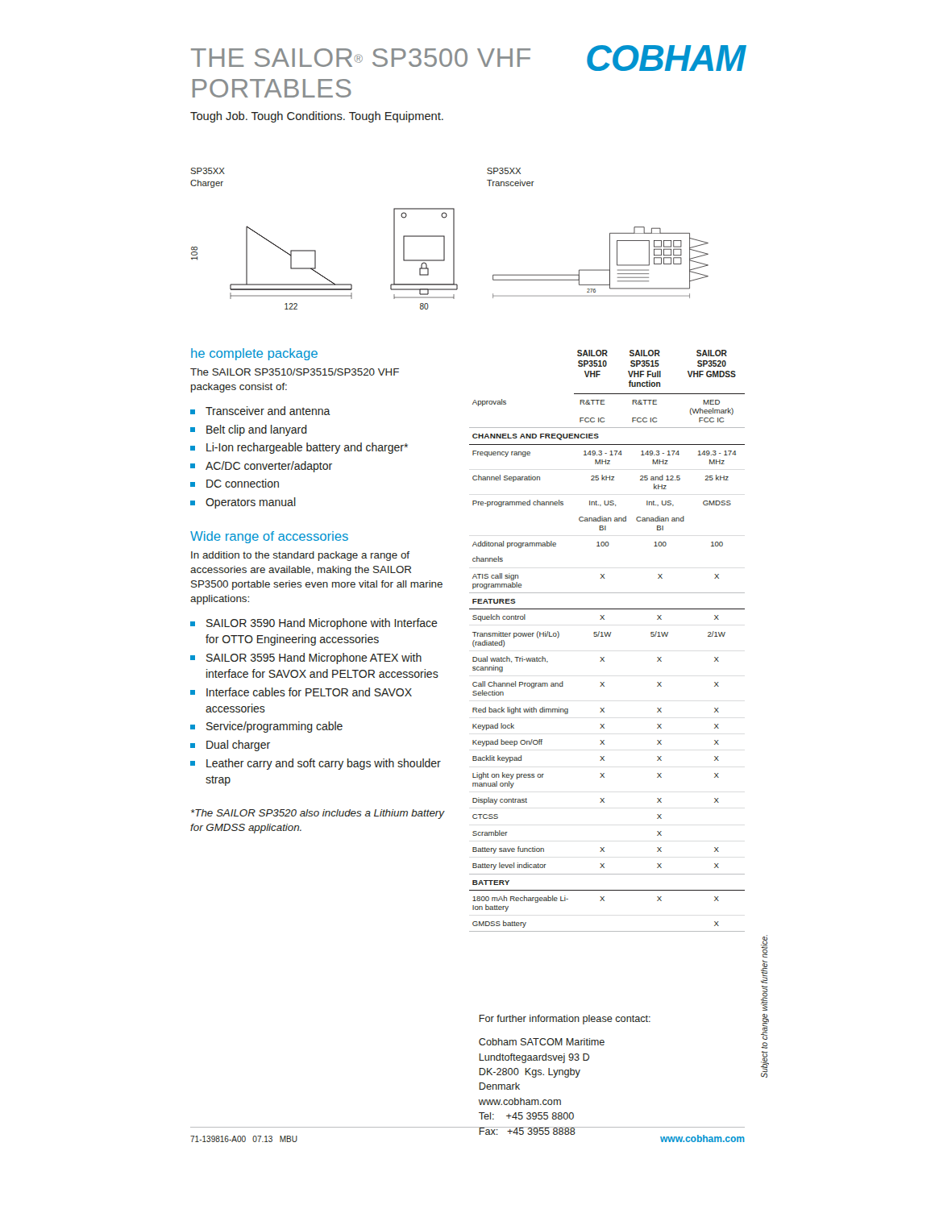The SAILOR® SP3500 VHF Portables
Tough Job. Tough Conditions. Tough Equipment.
COBHAM
SP35XX
Charger
108
122
80
SP35XX
Transceiver
276
he complete package
The SAILOR SP3510/SP3515/SP3520 VHF packages consist of:
Transceiver and antenna
Belt clip and lanyard
Li-Ion rechargeable battery and charger*
AC/DC converter/adaptor
DC connection
Operators manual
Wide range of accessories
In addition to the standard package a range of accessories are available, making the SAILOR SP3500 portable series even more vital for all marine applications:
SAILOR 3590 Hand Microphone with Interface for OTTO Engineering accessories
SAILOR 3595 Hand Microphone ATEX with interface for SAVOX and PELTOR accessories
Interface cables for PELTOR and SAVOX accessories
Service/programming cable
Dual charger
Leather carry and soft carry bags with shoulder strap
*The SAILOR SP3520 also includes a Lithium battery
for GMDSS application.
| | SAILOR SP3510 VHF | SAILOR SP3515 VHF Full function | SAILOR SP3520 VHF GMDSS |
| --- | --- | --- | --- |
| Approvals | R&TTE | R&TTE | MED (Wheelmark) |
| | FCC IC | FCC IC | FCC IC |
| CHANNELS AND FREQUENCIES |
| Frequency range | 149.3 - 174 MHz | 149.3 - 174 MHz | 149.3 - 174 MHz |
| Channel Separation | 25 kHz | 25 and 12.5 kHz | 25 kHz |
| Pre-programmed channels | Int., US, | Int., US, | GMDSS |
| | Canadian and BI | Canadian and BI | |
| Additonal programmable | 100 | 100 | 100 |
| channels | | | |
| ATIS call sign programmable | X | X | X |
| FEATURES |
| Squelch control | X | X | X |
| Transmitter power (Hi/Lo) (radiated) | 5/1W | 5/1W | 2/1W |
| Dual watch, Tri-watch, scanning | X | X | X |
| Call Channel Program and Selection | X | X | X |
| Red back light with dimming | X | X | X |
| Keypad lock | X | X | X |
| Keypad beep On/Off | X | X | X |
| Backlit keypad | X | X | X |
| Light on key press or manual only | X | X | X |
| Display contrast | X | X | X |
| CTCSS | | X | |
| Scrambler | | X | |
| Battery save function | X | X | X |
| Battery level indicator | X | X | X |
| BATTERY |
| 1800 mAh Rechargeable Li-Ion battery | X | X | X |
| GMDSS battery | | | X |
For further information please contact:
Cobham SATCOM Maritime
Lundtoftegaardsvej 93 D
DK-2800 Kgs. Lyngby
Denmark
www.cobham.com
Tel: +45 3955 8800
Fax: +45 3955 8888
Subject to change without further notice.
71-139816-A00 07.13 MBU
www.cobham.com